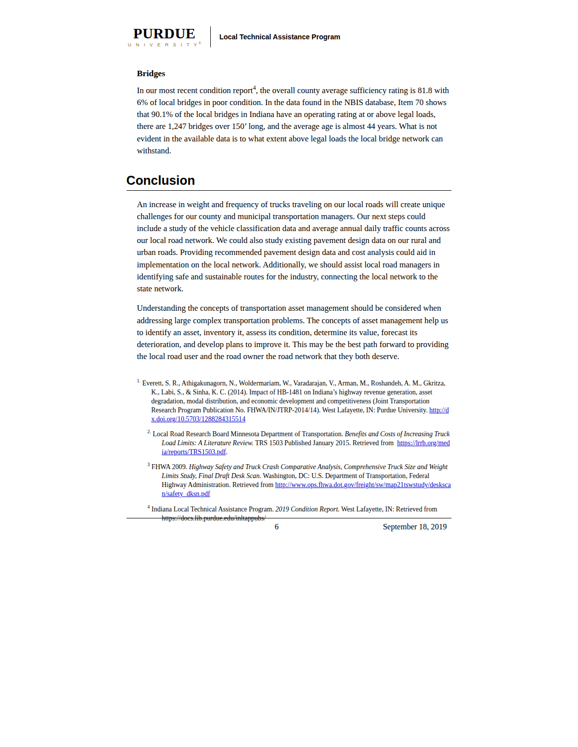PURDUE U N I V E R S I T Y®
Local Technical Assistance Program
Bridges
In our most recent condition report4, the overall county average sufficiency rating is 81.8 with 6% of local bridges in poor condition. In the data found in the NBIS database, Item 70 shows that 90.1% of the local bridges in Indiana have an operating rating at or above legal loads, there are 1,247 bridges over 150’ long, and the average age is almost 44 years. What is not evident in the available data is to what extent above legal loads the local bridge network can withstand.
Conclusion
An increase in weight and frequency of trucks traveling on our local roads will create unique challenges for our county and municipal transportation managers. Our next steps could include a study of the vehicle classification data and average annual daily traffic counts across our local road network. We could also study existing pavement design data on our rural and urban roads. Providing recommended pavement design data and cost analysis could aid in implementation on the local network. Additionally, we should assist local road managers in identifying safe and sustainable routes for the industry, connecting the local network to the state network.
Understanding the concepts of transportation asset management should be considered when addressing large complex transportation problems. The concepts of asset management help us to identify an asset, inventory it, assess its condition, determine its value, forecast its deterioration, and develop plans to improve it. This may be the best path forward to providing the local road user and the road owner the road network that they both deserve.
1. Everett, S. R., Athigakunagorn, N., Woldermariam, W., Varadarajan, V., Arman, M., Roshandeh, A. M., Gkritza, K., Labi, S., & Sinha, K. C. (2014). Impact of HB-1481 on Indiana’s highway revenue generation, asset degradation, modal distribution, and economic development and competitiveness (Joint Transportation Research Program Publication No. FHWA/IN/JTRP-2014/14). West Lafayette, IN: Purdue University. http://dx.doi.org/10.5703/1288284315514
2. Local Road Research Board Minnesota Department of Transportation. Benefits and Costs of Increasing Truck Load Limits: A Literature Review. TRS 1503 Published January 2015. Retrieved from https://lrrb.org/media/reports/TRS1503.pdf.
3 FHWA 2009. Highway Safety and Truck Crash Comparative Analysis, Comprehensive Truck Size and Weight Limits Study, Final Draft Desk Scan. Washington, DC: U.S. Department of Transportation, Federal Highway Administration. Retrieved from http://www.ops.fhwa.dot.gov/freight/sw/map21tswstudy/deskscan/safety_dksn.pdf
4 Indiana Local Technical Assistance Program. 2019 Condition Report. West Lafayette, IN: Retrieved from https://docs.lib.purdue.edu/inltappubs/
6 September 18, 2019